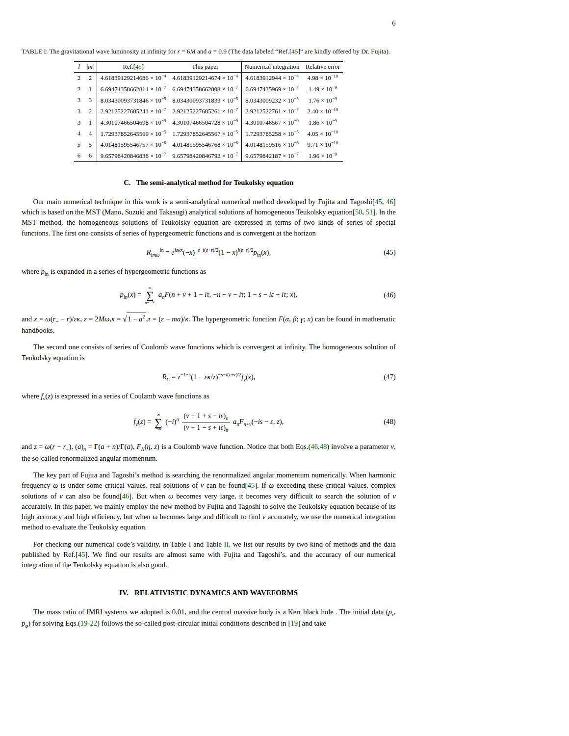6
TABLE I: The gravitational wave luminosity at infinity for r = 6M and a = 0.9 (The data labeled “Ref.[45]” are kindly offered by Dr. Fujita).
| l | / m / | Ref.[ 45 ] | This paper | Numerical integration | Relative error |
| --- | --- | --- | --- | --- | --- |
| 2 | 2 | 4.61839129214686 × 10 −4 | 4.61839129214674 × 10 −4 | 4.6183912944 × 10 −4 | 4.98 × 10 −10 |
| 2 | 1 | 6.69474358662814 × 10 −7 | 6.69474358662808 × 10 −7 | 6.6947435969 × 10 −7 | 1.49 × 10 −9 |
| 3 | 3 | 8.03430093731846 × 10 −5 | 8.03430093731833 × 10 −5 | 8.0343009232 × 10 −5 | 1.76 × 10 −9 |
| 3 | 2 | 2.92125227685241 × 10 −7 | 2.92125227685261 × 10 −7 | 2.9212522761 × 10 −7 | 2.40 × 10 −10 |
| 3 | 1 | 4.30107466504698 × 10 −9 | 4.30107466504728 × 10 −9 | 4.3010746567 × 10 −9 | 1.86 × 10 −9 |
| 4 | 4 | 1.72937852645569 × 10 −5 | 1.72937852645567 × 10 −5 | 1.7293785258 × 10 −5 | 4.05 × 10 −10 |
| 5 | 5 | 4.01481595546757 × 10 −6 | 4.01481595546768 × 10 −6 | 4.0148159516 × 10 −6 | 9.71 × 10 −10 |
| 6 | 6 | 9.65798420846838 × 10 −7 | 9.65798420846792 × 10 −7 | 9.6579842187 × 10 −7 | 1.96 × 10 −9 |
C. The semi-analytical method for Teukolsky equation
Our main numerical technique in this work is a semi-analytical numerical method developed by Fujita and Tagoshi[45, 46] which is based on the MST (Mano, Suzuki and Takasugi) analytical solutions of homogeneous Teukolsky equation[50, 51]. In the MST method, the homogeneous solutions of Teukolsky equation are expressed in terms of two kinds of series of special functions. The first one consists of series of hypergeometric functions and is convergent at the horizon
Rlmωin = eiεκx(−x)−s−i(ε+τ)/2(1 − x)i(ε−τ)/2pin(x), (45)
where pin is expanded in a series of hypergeometric functions as
pin(x) = ∞ ∑ n=−∞ anF(n + ν + 1 − iτ, −n − ν − iτ; 1 − s − iε − iτ; x), (46)
and x = ω(r+ − r)/εκ, ε = 2Mω,κ = √1 − a2,τ = (ε − ma)/κ. The hypergeometric function F(α, β; γ; x) can be found in mathematic handbooks.
The second one consists of series of Coulomb wave functions which is convergent at infinity. The homogeneous solution of Teukolsky equation is
RC = z−1−s(1 − εκ/z)−s−i(ε+τ)/2fν(z), (47)
where fν(z) is expressed in a series of Coulamb wave functions as
fν(z) = ∞ ∑ −∞ (−i)n (ν + 1 + s − iε)n (ν + 1 − s + iε)n anFn+ν(−is − ε, z), (48)
and z = ω(r − r−), (a)n = Γ(a + n)/Γ(a), FN(η, z) is a Coulomb wave function. Notice that both Eqs.(46,48) involve a parameter ν, the so-called renormalized angular momentum.
The key part of Fujita and Tagoshi’s method is searching the renormalized angular momentum numerically. When harmonic frequency ω is under some critical values, real solutions of ν can be found[45]. If ω exceeding these critical values, complex solutions of ν can also be found[46]. But when ω becomes very large, it becomes very difficult to search the solution of ν accurately. In this paper, we mainly employ the new method by Fujita and Tagoshi to solve the Teukolsky equation because of its high accuracy and high efficiency, but when ω becomes large and difficult to find ν accurately, we use the numerical integration method to evaluate the Teukolsky equation.
For checking our numerical code’s validity, in Table I and Table II, we list our results by two kind of methods and the data published by Ref.[45]. We find our results are almost same with Fujita and Tagoshi’s, and the accuracy of our numerical integration of the Teukolsky equation is also good.
IV. RELATIVISTIC DYNAMICS AND WAVEFORMS
The mass ratio of IMRI systems we adopted is 0.01, and the central massive body is a Kerr black hole . The initial data (pr, pφ) for solving Eqs.(19-22) follows the so-called post-circular initial conditions described in [19] and take